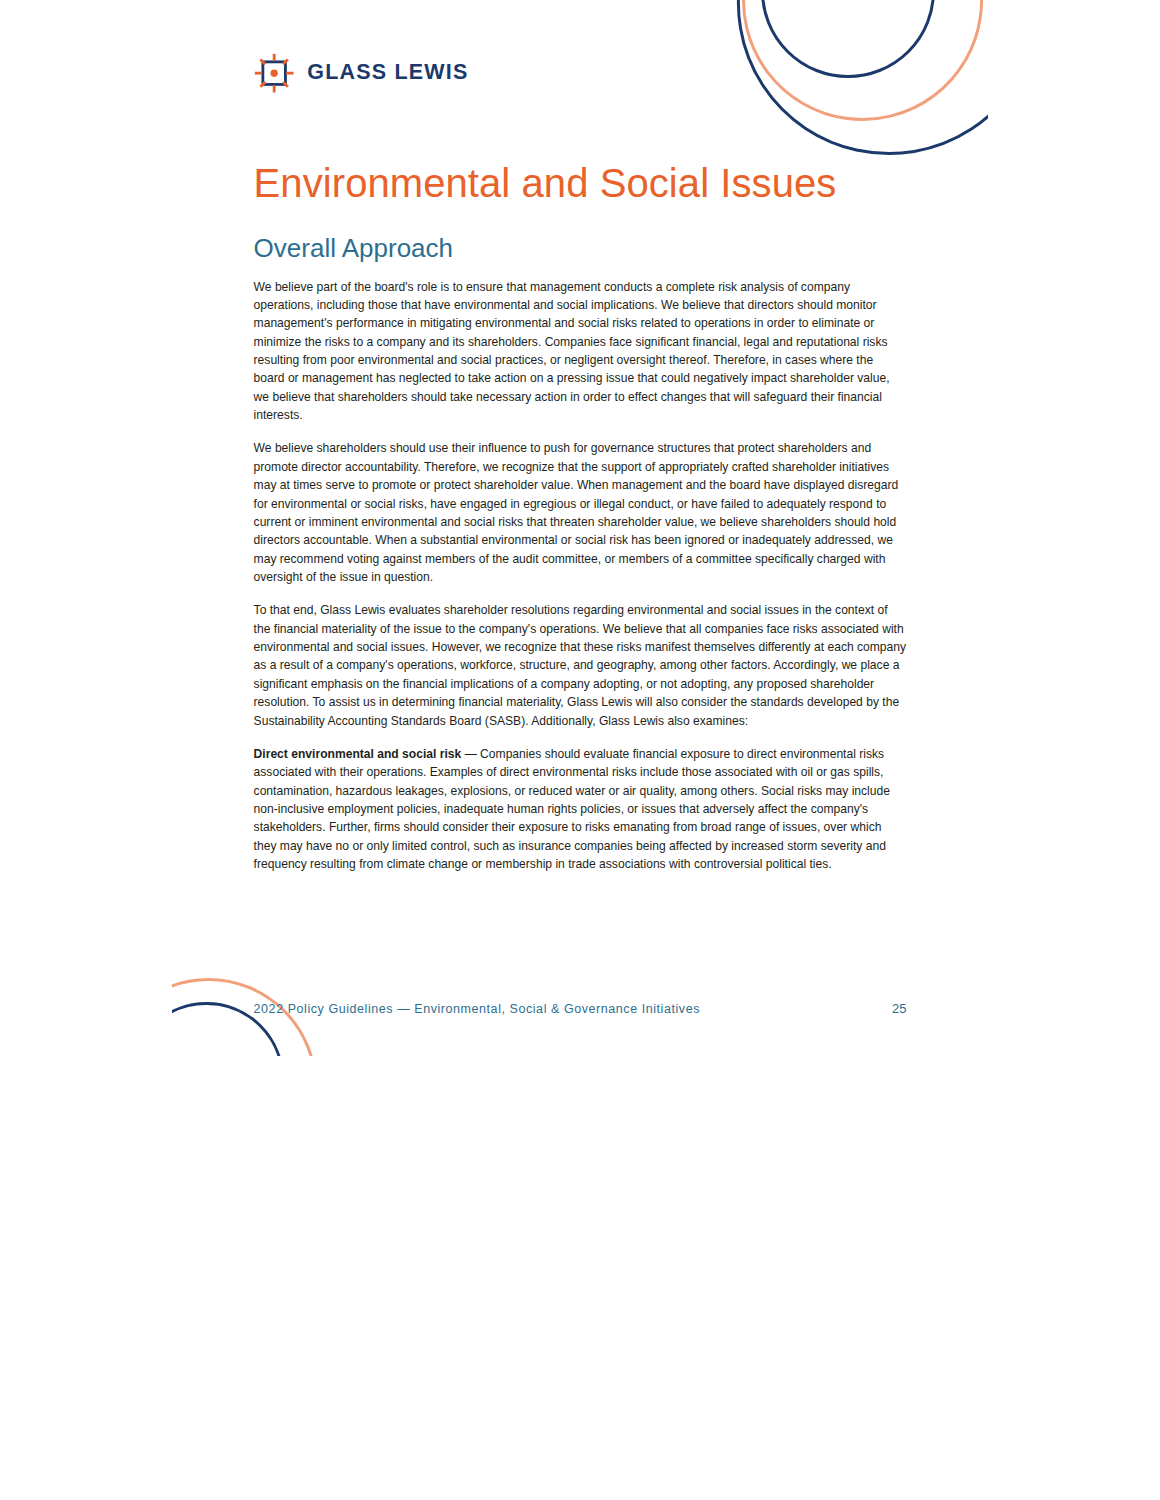GLASS LEWIS
Environmental and Social Issues
Overall Approach
We believe part of the board's role is to ensure that management conducts a complete risk analysis of company operations, including those that have environmental and social implications. We believe that directors should monitor management's performance in mitigating environmental and social risks related to operations in order to eliminate or minimize the risks to a company and its shareholders. Companies face significant financial, legal and reputational risks resulting from poor environmental and social practices, or negligent oversight thereof. Therefore, in cases where the board or management has neglected to take action on a pressing issue that could negatively impact shareholder value, we believe that shareholders should take necessary action in order to effect changes that will safeguard their financial interests.
We believe shareholders should use their influence to push for governance structures that protect shareholders and promote director accountability. Therefore, we recognize that the support of appropriately crafted shareholder initiatives may at times serve to promote or protect shareholder value. When management and the board have displayed disregard for environmental or social risks, have engaged in egregious or illegal conduct, or have failed to adequately respond to current or imminent environmental and social risks that threaten shareholder value, we believe shareholders should hold directors accountable. When a substantial environmental or social risk has been ignored or inadequately addressed, we may recommend voting against members of the audit committee, or members of a committee specifically charged with oversight of the issue in question.
To that end, Glass Lewis evaluates shareholder resolutions regarding environmental and social issues in the context of the financial materiality of the issue to the company's operations. We believe that all companies face risks associated with environmental and social issues. However, we recognize that these risks manifest themselves differently at each company as a result of a company's operations, workforce, structure, and geography, among other factors. Accordingly, we place a significant emphasis on the financial implications of a company adopting, or not adopting, any proposed shareholder resolution. To assist us in determining financial materiality, Glass Lewis will also consider the standards developed by the Sustainability Accounting Standards Board (SASB). Additionally, Glass Lewis also examines:
Direct environmental and social risk — Companies should evaluate financial exposure to direct environmental risks associated with their operations. Examples of direct environmental risks include those associated with oil or gas spills, contamination, hazardous leakages, explosions, or reduced water or air quality, among others. Social risks may include non-inclusive employment policies, inadequate human rights policies, or issues that adversely affect the company's stakeholders. Further, firms should consider their exposure to risks emanating from broad range of issues, over which they may have no or only limited control, such as insurance companies being affected by increased storm severity and frequency resulting from climate change or membership in trade associations with controversial political ties.
2022 Policy Guidelines — Environmental, Social & Governance Initiatives
25